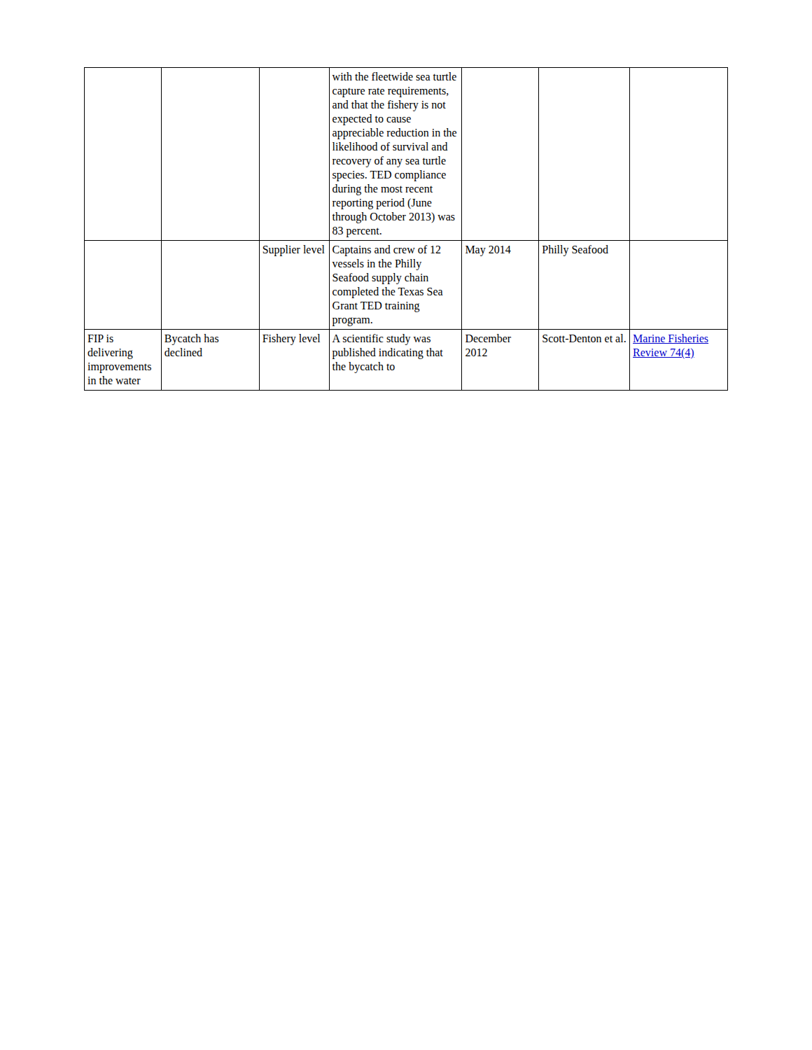| | | | with the fleetwide sea turtle capture rate requirements, and that the fishery is not expected to cause appreciable reduction in the likelihood of survival and recovery of any sea turtle species. TED compliance during the most recent reporting period (June through October 2013) was 83 percent. | | | |
| | | Supplier level | Captains and crew of 12 vessels in the Philly Seafood supply chain completed the Texas Sea Grant TED training program. | May 2014 | Philly Seafood | |
| FIP is delivering improvements in the water | Bycatch has declined | Fishery level | A scientific study was published indicating that the bycatch to | December 2012 | Scott-Denton et al. | Marine Fisheries Review 74(4) |